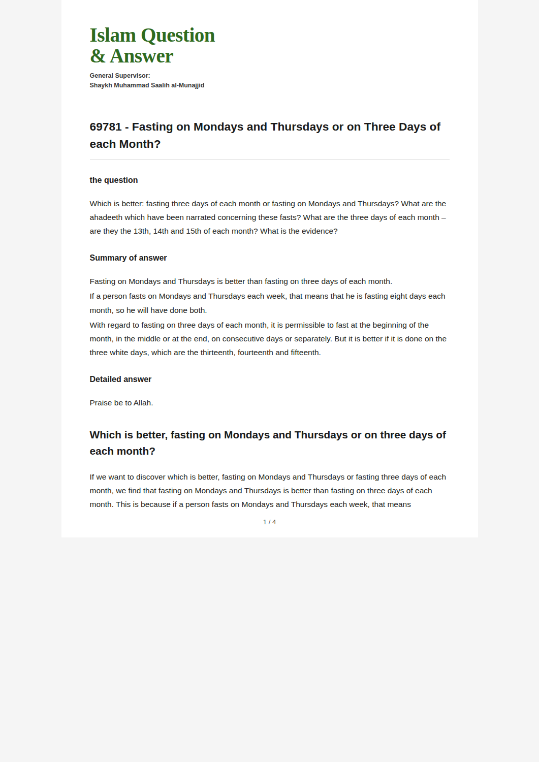Islam Question& Answer
General Supervisor:
Shaykh Muhammad Saalih al-Munajjid
69781 - Fasting on Mondays and Thursdays or on Three Days of each Month?
the question
Which is better: fasting three days of each month or fasting on Mondays and Thursdays? What are the ahadeeth which have been narrated concerning these fasts? What are the three days of each month – are they the 13th, 14th and 15th of each month? What is the evidence?
Summary of answer
Fasting on Mondays and Thursdays is better than fasting on three days of each month.
If a person fasts on Mondays and Thursdays each week, that means that he is fasting eight days each month, so he will have done both.
With regard to fasting on three days of each month, it is permissible to fast at the beginning of the month, in the middle or at the end, on consecutive days or separately. But it is better if it is done on the three white days, which are the thirteenth, fourteenth and fifteenth.
Detailed answer
Praise be to Allah.
Which is better, fasting on Mondays and Thursdays or on three days of each month?
If we want to discover which is better, fasting on Mondays and Thursdays or fasting three days of each month, we find that fasting on Mondays and Thursdays is better than fasting on three days of each month. This is because if a person fasts on Mondays and Thursdays each week, that means
1 / 4